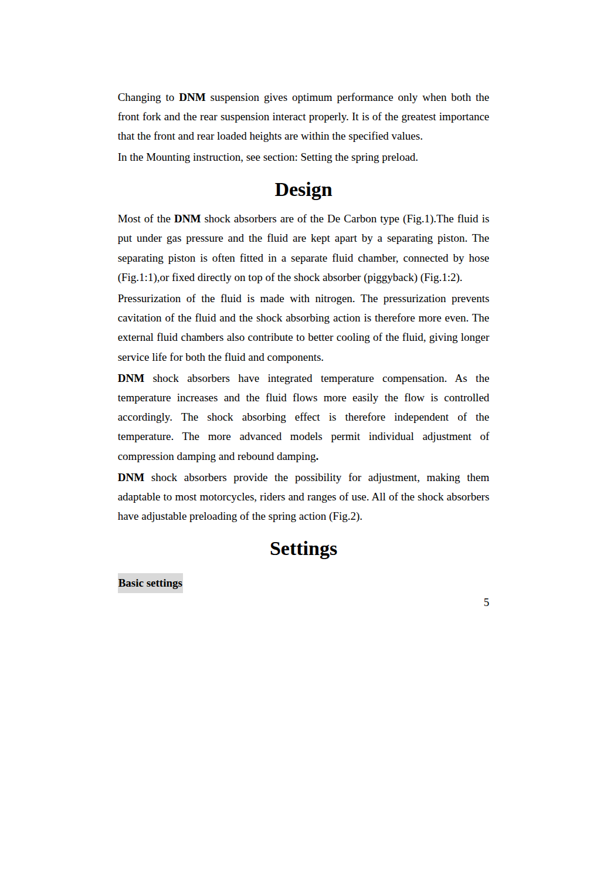Changing to DNM suspension gives optimum performance only when both the front fork and the rear suspension interact properly. It is of the greatest importance that the front and rear loaded heights are within the specified values.
In the Mounting instruction, see section: Setting the spring preload.
Design
Most of the DNM shock absorbers are of the De Carbon type (Fig.1).The fluid is put under gas pressure and the fluid are kept apart by a separating piston. The separating piston is often fitted in a separate fluid chamber, connected by hose (Fig.1:1),or fixed directly on top of the shock absorber (piggyback) (Fig.1:2).
Pressurization of the fluid is made with nitrogen. The pressurization prevents cavitation of the fluid and the shock absorbing action is therefore more even. The external fluid chambers also contribute to better cooling of the fluid, giving longer service life for both the fluid and components.
DNM shock absorbers have integrated temperature compensation. As the temperature increases and the fluid flows more easily the flow is controlled accordingly. The shock absorbing effect is therefore independent of the temperature. The more advanced models permit individual adjustment of compression damping and rebound damping.
DNM shock absorbers provide the possibility for adjustment, making them adaptable to most motorcycles, riders and ranges of use. All of the shock absorbers have adjustable preloading of the spring action (Fig.2).
Settings
Basic settings
5